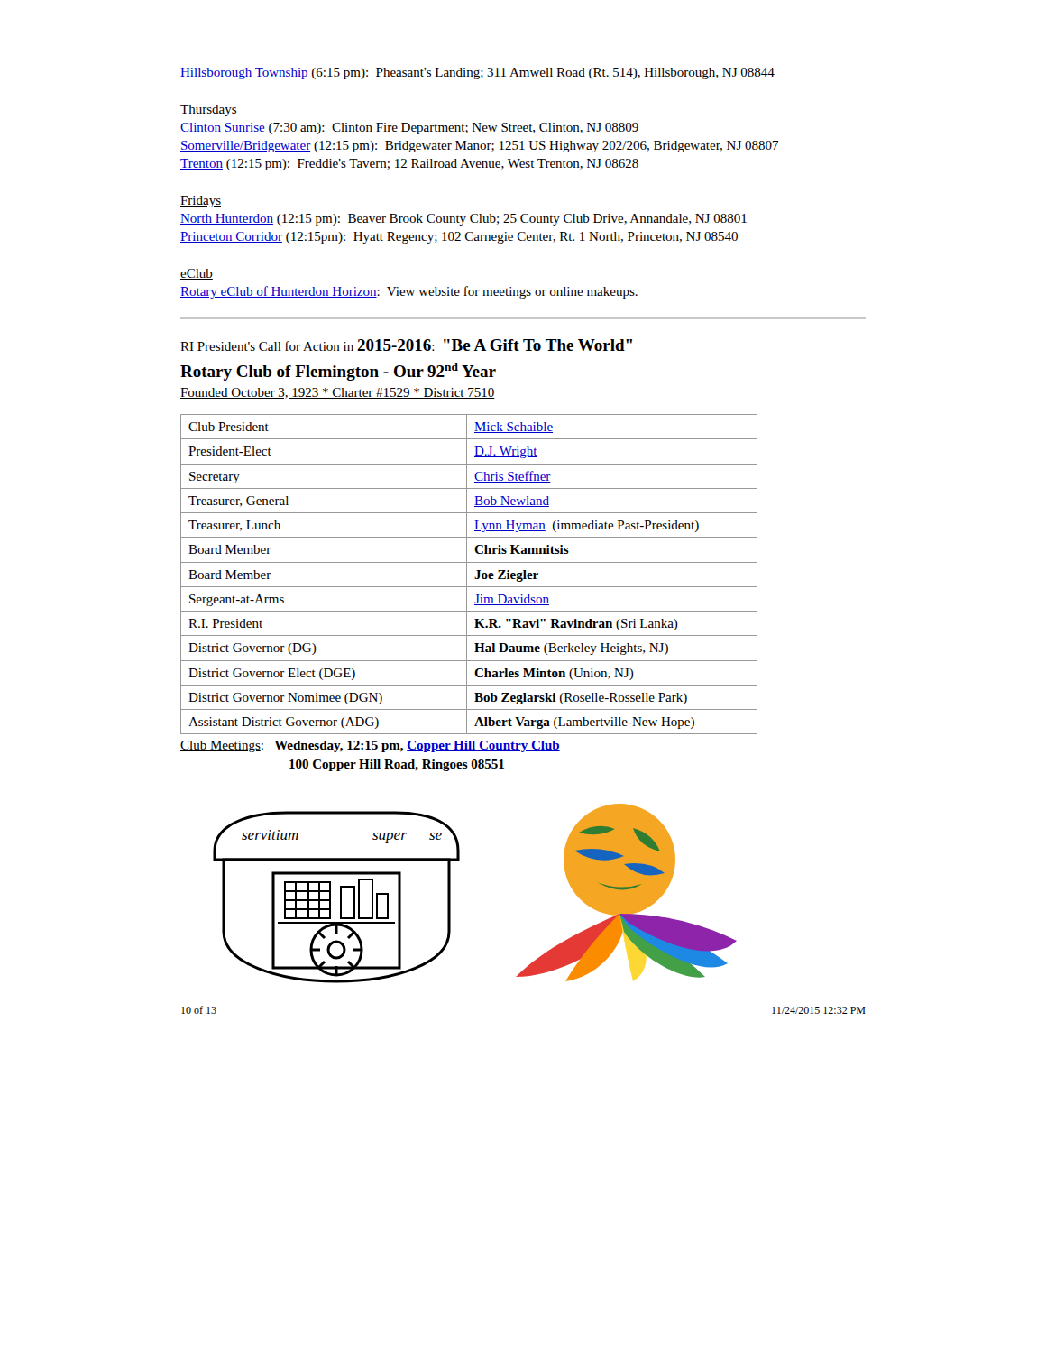Hillsborough Township (6:15 pm): Pheasant's Landing; 311 Amwell Road (Rt. 514), Hillsborough, NJ 08844
Thursdays
Clinton Sunrise (7:30 am): Clinton Fire Department; New Street, Clinton, NJ 08809
Somerville/Bridgewater (12:15 pm): Bridgewater Manor; 1251 US Highway 202/206, Bridgewater, NJ 08807
Trenton (12:15 pm): Freddie's Tavern; 12 Railroad Avenue, West Trenton, NJ 08628
Fridays
North Hunterdon (12:15 pm): Beaver Brook County Club; 25 County Club Drive, Annandale, NJ 08801
Princeton Corridor (12:15pm): Hyatt Regency; 102 Carnegie Center, Rt. 1 North, Princeton, NJ 08540
eClub
Rotary eClub of Hunterdon Horizon: View website for meetings or online makeups.
RI President's Call for Action in 2015-2016: "Be A Gift To The World"
Rotary Club of Flemington - Our 92nd Year
Founded October 3, 1923 * Charter #1529 * District 7510
| Club President | Mick Schaible |
| President-Elect | D.J. Wright |
| Secretary | Chris Steffner |
| Treasurer, General | Bob Newland |
| Treasurer, Lunch | Lynn Hyman (immediate Past-President) |
| Board Member | Chris Kamnitsis |
| Board Member | Joe Ziegler |
| Sergeant-at-Arms | Jim Davidson |
| R.I. President | K.R. "Ravi" Ravindran (Sri Lanka) |
| District Governor (DG) | Hal Daume (Berkeley Heights, NJ) |
| District Governor Elect (DGE) | Charles Minton (Union, NJ) |
| District Governor Nomimee (DGN) | Bob Zeglarski (Roselle-Rosselle Park) |
| Assistant District Governor (ADG) | Albert Varga (Lambertville-New Hope) |
Club Meetings: Wednesday, 12:15 pm, Copper Hill Country Club
100 Copper Hill Road, Ringoes 08551
servitium super se
10 of 13 11/24/2015 12:32 PM